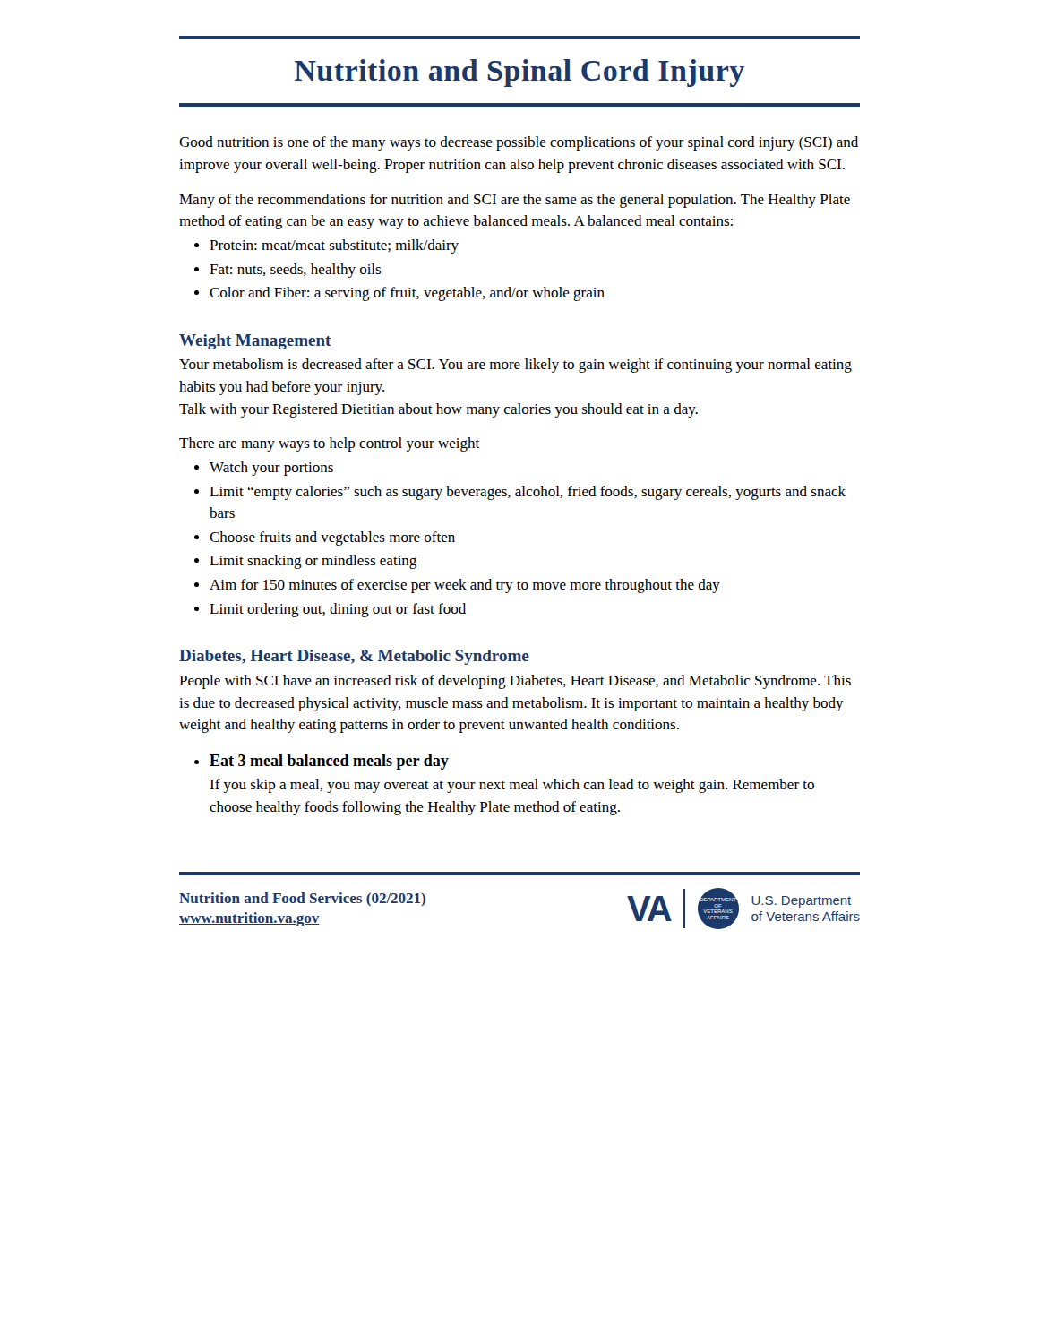Nutrition and Spinal Cord Injury
Good nutrition is one of the many ways to decrease possible complications of your spinal cord injury (SCI) and improve your overall well-being. Proper nutrition can also help prevent chronic diseases associated with SCI.
Many of the recommendations for nutrition and SCI are the same as the general population. The Healthy Plate method of eating can be an easy way to achieve balanced meals. A balanced meal contains:
Protein: meat/meat substitute; milk/dairy
Fat: nuts, seeds, healthy oils
Color and Fiber: a serving of fruit, vegetable, and/or whole grain
Weight Management
Your metabolism is decreased after a SCI. You are more likely to gain weight if continuing your normal eating habits you had before your injury.
Talk with your Registered Dietitian about how many calories you should eat in a day.
There are many ways to help control your weight
Watch your portions
Limit “empty calories” such as sugary beverages, alcohol, fried foods, sugary cereals, yogurts and snack bars
Choose fruits and vegetables more often
Limit snacking or mindless eating
Aim for 150 minutes of exercise per week and try to move more throughout the day
Limit ordering out, dining out or fast food
Diabetes, Heart Disease, & Metabolic Syndrome
People with SCI have an increased risk of developing Diabetes, Heart Disease, and Metabolic Syndrome. This is due to decreased physical activity, muscle mass and metabolism. It is important to maintain a healthy body weight and healthy eating patterns in order to prevent unwanted health conditions.
Eat 3 meal balanced meals per day
If you skip a meal, you may overeat at your next meal which can lead to weight gain. Remember to choose healthy foods following the Healthy Plate method of eating.
Nutrition and Food Services (02/2021)
www.nutrition.va.gov
VA DEPARTMENT OF VETERANS AFFAIRS U.S. Department
of Veterans Affairs